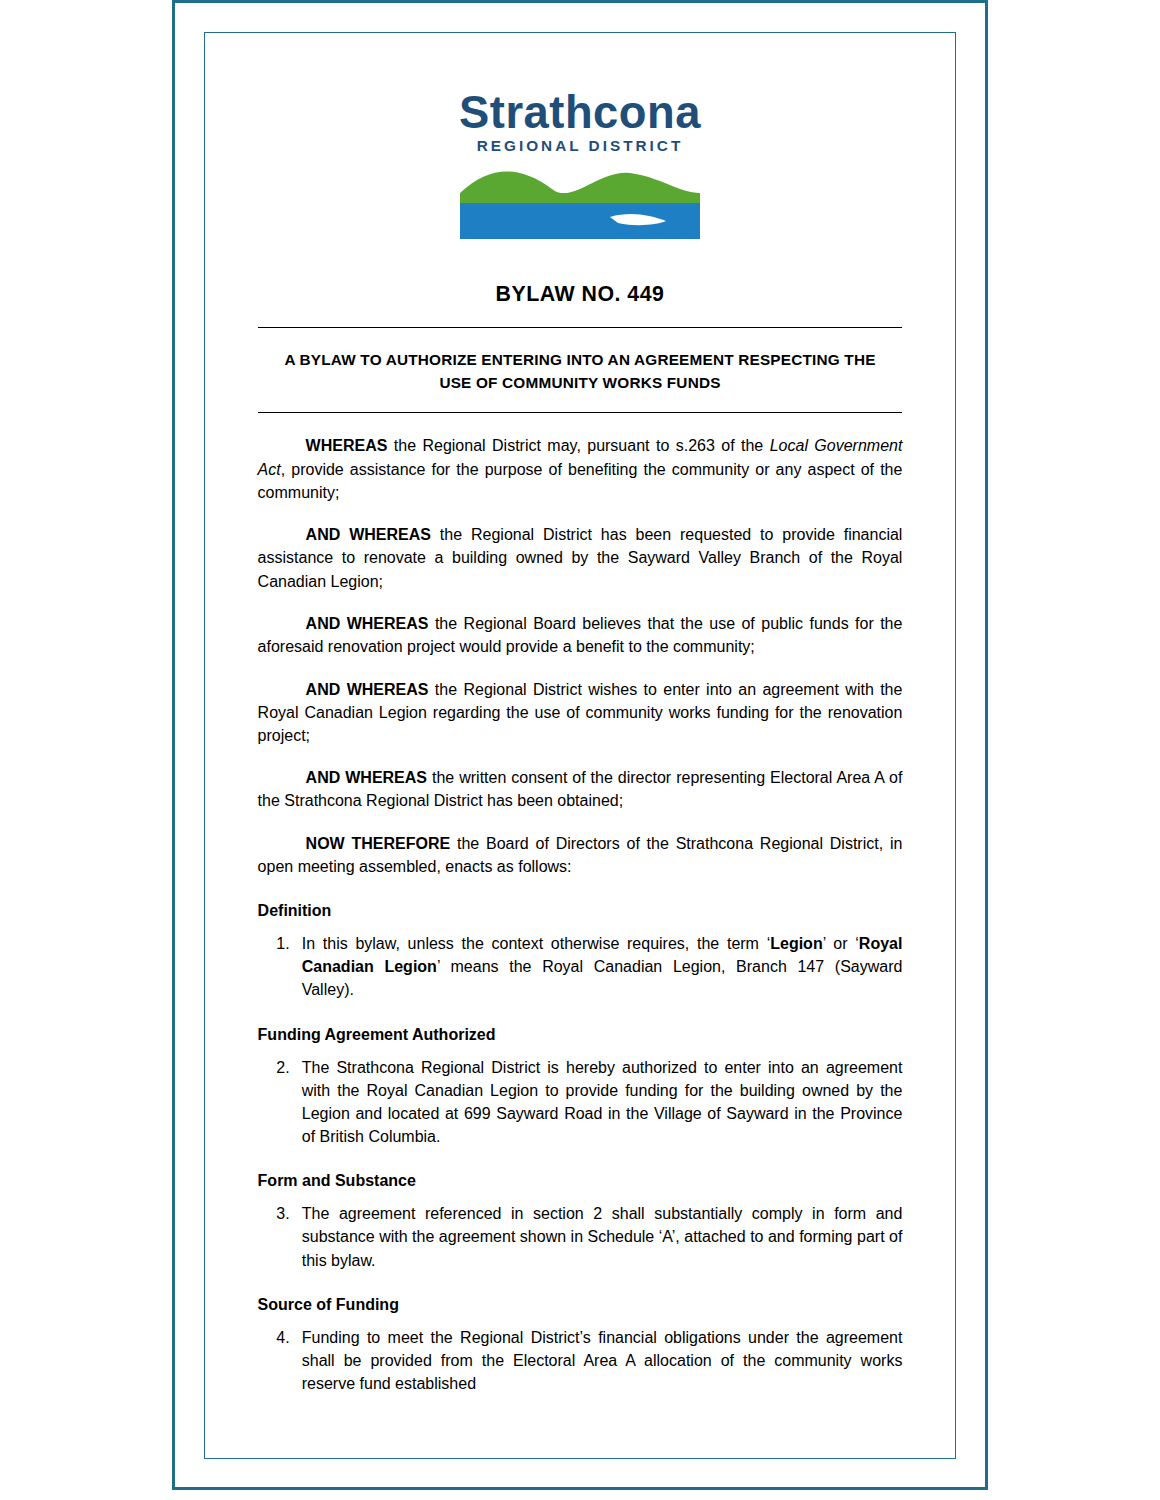Strathcona
REGIONAL DISTRICT
BYLAW NO. 449
A BYLAW TO AUTHORIZE ENTERING INTO AN AGREEMENT RESPECTING THE USE OF COMMUNITY WORKS FUNDS
WHEREAS the Regional District may, pursuant to s.263 of the Local Government Act, provide assistance for the purpose of benefiting the community or any aspect of the community;
AND WHEREAS the Regional District has been requested to provide financial assistance to renovate a building owned by the Sayward Valley Branch of the Royal Canadian Legion;
AND WHEREAS the Regional Board believes that the use of public funds for the aforesaid renovation project would provide a benefit to the community;
AND WHEREAS the Regional District wishes to enter into an agreement with the Royal Canadian Legion regarding the use of community works funding for the renovation project;
AND WHEREAS the written consent of the director representing Electoral Area A of the Strathcona Regional District has been obtained;
NOW THEREFORE the Board of Directors of the Strathcona Regional District, in open meeting assembled, enacts as follows:
Definition
In this bylaw, unless the context otherwise requires, the term ‘Legion’ or ‘Royal Canadian Legion’ means the Royal Canadian Legion, Branch 147 (Sayward Valley).
Funding Agreement Authorized
The Strathcona Regional District is hereby authorized to enter into an agreement with the Royal Canadian Legion to provide funding for the building owned by the Legion and located at 699 Sayward Road in the Village of Sayward in the Province of British Columbia.
Form and Substance
The agreement referenced in section 2 shall substantially comply in form and substance with the agreement shown in Schedule ‘A’, attached to and forming part of this bylaw.
Source of Funding
Funding to meet the Regional District’s financial obligations under the agreement shall be provided from the Electoral Area A allocation of the community works reserve fund established